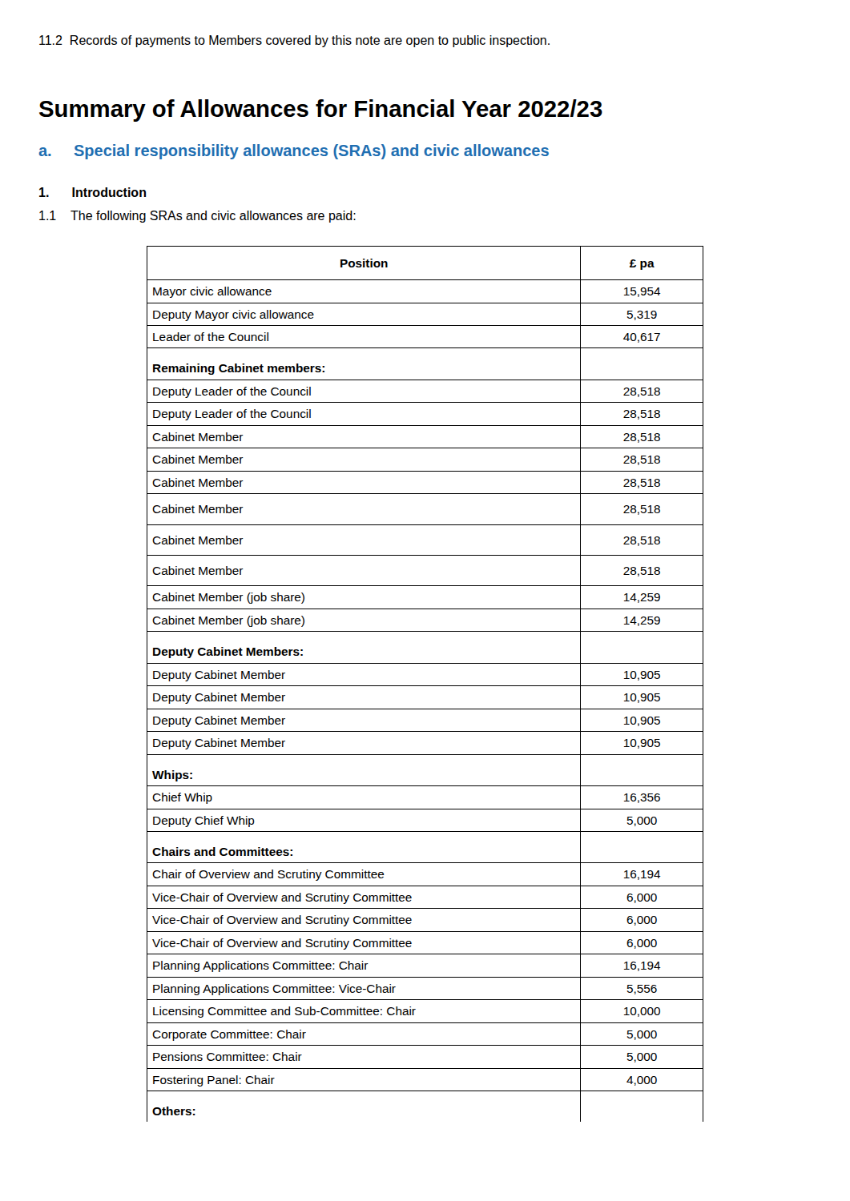11.2 Records of payments to Members covered by this note are open to public inspection.
Summary of Allowances for Financial Year 2022/23
a. Special responsibility allowances (SRAs) and civic allowances
1. Introduction
1.1 The following SRAs and civic allowances are paid:
| Position | £ pa |
| --- | --- |
| Mayor civic allowance | 15,954 |
| Deputy Mayor civic allowance | 5,319 |
| Leader of the Council | 40,617 |
| Remaining Cabinet members: | |
| Deputy Leader of the Council | 28,518 |
| Deputy Leader of the Council | 28,518 |
| Cabinet Member | 28,518 |
| Cabinet Member | 28,518 |
| Cabinet Member | 28,518 |
| Cabinet Member | 28,518 |
| Cabinet Member | 28,518 |
| Cabinet Member | 28,518 |
| Cabinet Member (job share) | 14,259 |
| Cabinet Member (job share) | 14,259 |
| Deputy Cabinet Members: | |
| Deputy Cabinet Member | 10,905 |
| Deputy Cabinet Member | 10,905 |
| Deputy Cabinet Member | 10,905 |
| Deputy Cabinet Member | 10,905 |
| Whips: | |
| Chief Whip | 16,356 |
| Deputy Chief Whip | 5,000 |
| Chairs and Committees: | |
| Chair of Overview and Scrutiny Committee | 16,194 |
| Vice-Chair of Overview and Scrutiny Committee | 6,000 |
| Vice-Chair of Overview and Scrutiny Committee | 6,000 |
| Vice-Chair of Overview and Scrutiny Committee | 6,000 |
| Planning Applications Committee: Chair | 16,194 |
| Planning Applications Committee: Vice-Chair | 5,556 |
| Licensing Committee and Sub-Committee: Chair | 10,000 |
| Corporate Committee: Chair | 5,000 |
| Pensions Committee: Chair | 5,000 |
| Fostering Panel: Chair | 4,000 |
| Others: | |